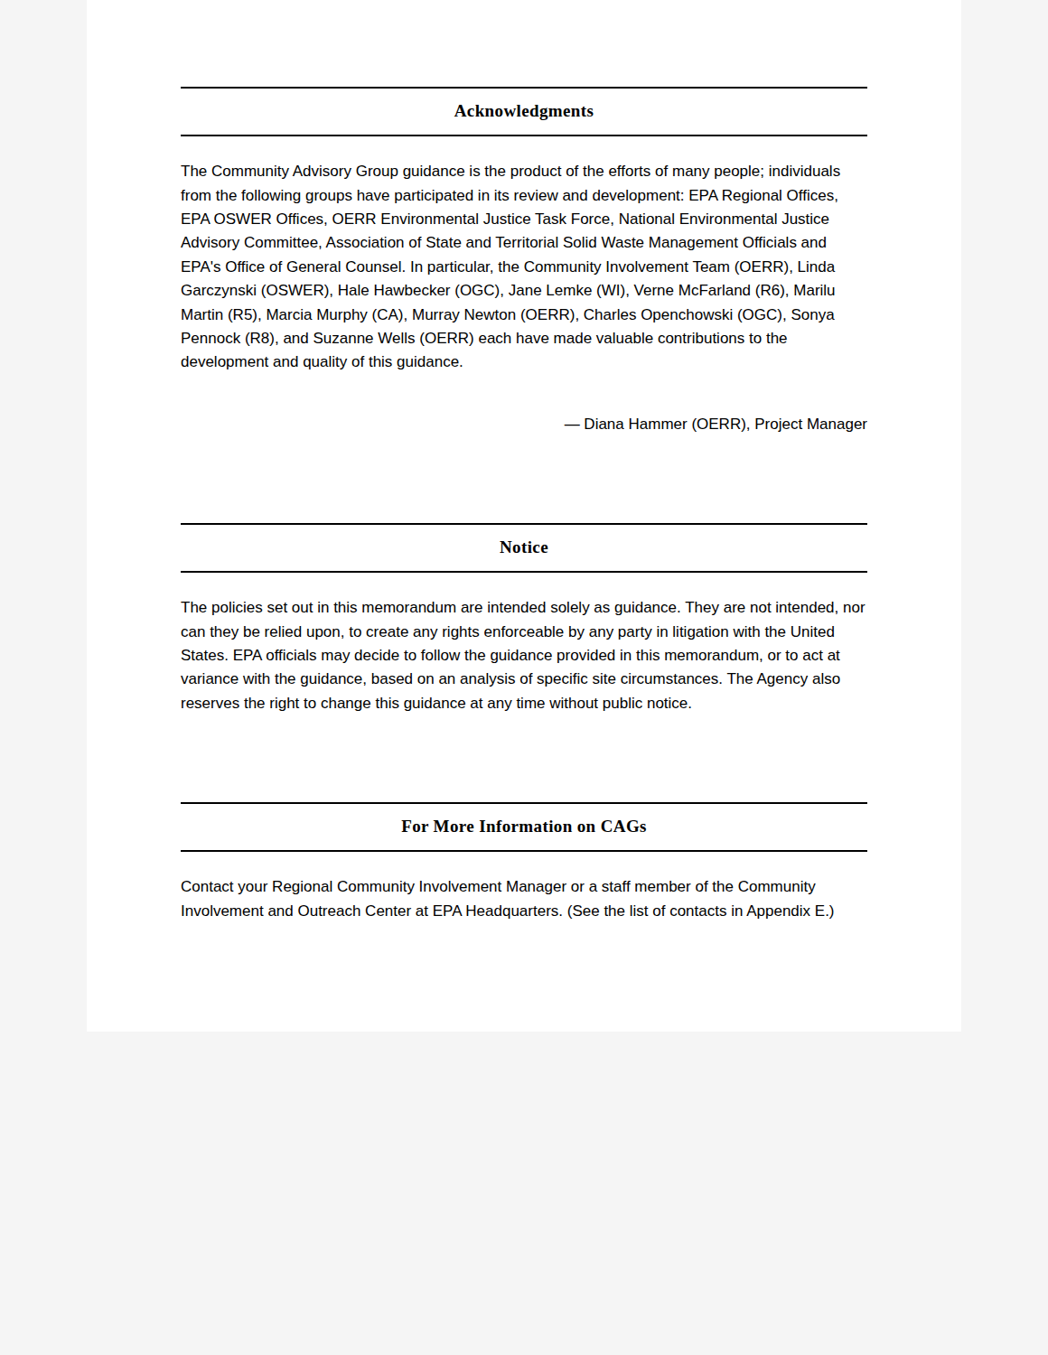Acknowledgments
The Community Advisory Group guidance is the product of the efforts of many people; individuals from the following groups have participated in its review and development: EPA Regional Offices, EPA OSWER Offices, OERR Environmental Justice Task Force, National Environmental Justice Advisory Committee, Association of State and Territorial Solid Waste Management Officials and EPA's Office of General Counsel. In particular, the Community Involvement Team (OERR), Linda Garczynski (OSWER), Hale Hawbecker (OGC), Jane Lemke (WI), Verne McFarland (R6), Marilu Martin (R5), Marcia Murphy (CA), Murray Newton (OERR), Charles Openchowski (OGC), Sonya Pennock (R8), and Suzanne Wells (OERR) each have made valuable contributions to the development and quality of this guidance.
— Diana Hammer (OERR), Project Manager
Notice
The policies set out in this memorandum are intended solely as guidance. They are not intended, nor can they be relied upon, to create any rights enforceable by any party in litigation with the United States. EPA officials may decide to follow the guidance provided in this memorandum, or to act at variance with the guidance, based on an analysis of specific site circumstances. The Agency also reserves the right to change this guidance at any time without public notice.
For More Information on CAGs
Contact your Regional Community Involvement Manager or a staff member of the Community Involvement and Outreach Center at EPA Headquarters. (See the list of contacts in Appendix E.)